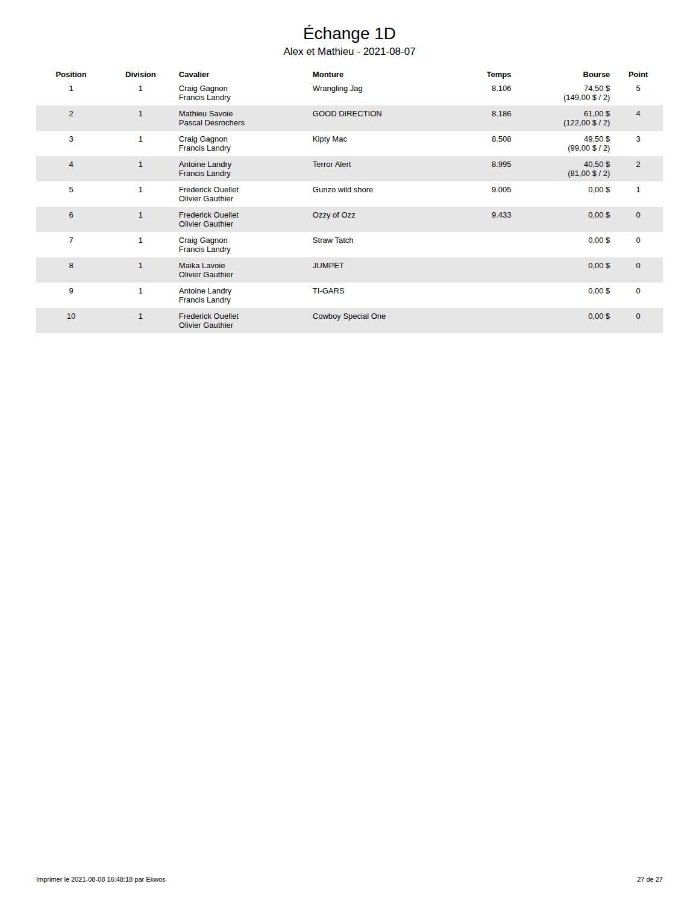Échange 1D
Alex et Mathieu - 2021-08-07
| Position | Division | Cavalier | Monture | Temps | Bourse | Point |
| --- | --- | --- | --- | --- | --- | --- |
| 1 | 1 | Craig Gagnon Francis Landry | Wrangling Jag | 8.106 | 74,50 $ (149,00 $ / 2) | 5 |
| 2 | 1 | Mathieu Savoie Pascal Desrochers | GOOD DIRECTION | 8.186 | 61,00 $ (122,00 $ / 2) | 4 |
| 3 | 1 | Craig Gagnon Francis Landry | Kipty Mac | 8.508 | 49,50 $ (99,00 $ / 2) | 3 |
| 4 | 1 | Antoine Landry Francis Landry | Terror Alert | 8.995 | 40,50 $ (81,00 $ / 2) | 2 |
| 5 | 1 | Frederick Ouellet Olivier Gauthier | Gunzo wild shore | 9.005 | 0,00 $ | 1 |
| 6 | 1 | Frederick Ouellet Olivier Gauthier | Ozzy of Ozz | 9.433 | 0,00 $ | 0 |
| 7 | 1 | Craig Gagnon Francis Landry | Straw Tatch | | 0,00 $ | 0 |
| 8 | 1 | Maika Lavoie Olivier Gauthier | JUMPET | | 0,00 $ | 0 |
| 9 | 1 | Antoine Landry Francis Landry | TI-GARS | | 0,00 $ | 0 |
| 10 | 1 | Frederick Ouellet Olivier Gauthier | Cowboy Special One | | 0,00 $ | 0 |
Imprimer le 2021-08-08 16:48:18 par Ekwos 27 de 27